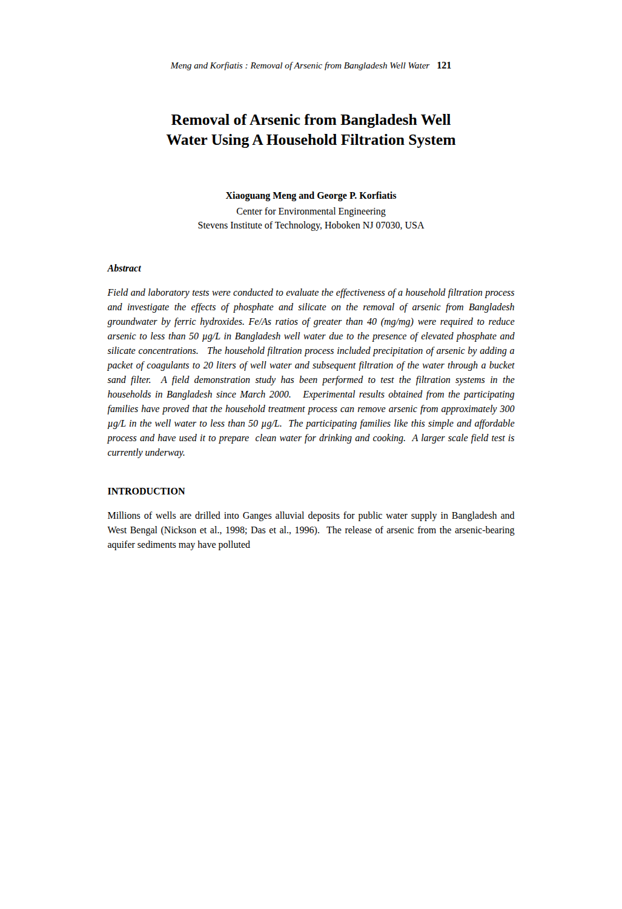Meng and Korfiatis : Removal of Arsenic from Bangladesh Well Water121
Removal of Arsenic from Bangladesh Well
Water Using A Household Filtration System
Xiaoguang Meng and George P. Korfiatis
Center for Environmental Engineering
Stevens Institute of Technology, Hoboken NJ 07030, USA
Abstract
Field and laboratory tests were conducted to evaluate the effectiveness of a household filtration process and investigate the effects of phosphate and silicate on the removal of arsenic from Bangladesh groundwater by ferric hydroxides. Fe/As ratios of greater than 40 (mg/mg) were required to reduce arsenic to less than 50 µg/L in Bangladesh well water due to the presence of elevated phosphate and silicate concentrations. The household filtration process included precipitation of arsenic by adding a packet of coagulants to 20 liters of well water and subsequent filtration of the water through a bucket sand filter. A field demonstration study has been performed to test the filtration systems in the households in Bangladesh since March 2000. Experimental results obtained from the participating families have proved that the household treatment process can remove arsenic from approximately 300 µg/L in the well water to less than 50 µg/L. The participating families like this simple and affordable process and have used it to prepare clean water for drinking and cooking. A larger scale field test is currently underway.
Introduction
Millions of wells are drilled into Ganges alluvial deposits for public water supply in Bangladesh and West Bengal (Nickson et al., 1998; Das et al., 1996). The release of arsenic from the arsenic-bearing aquifer sediments may have polluted